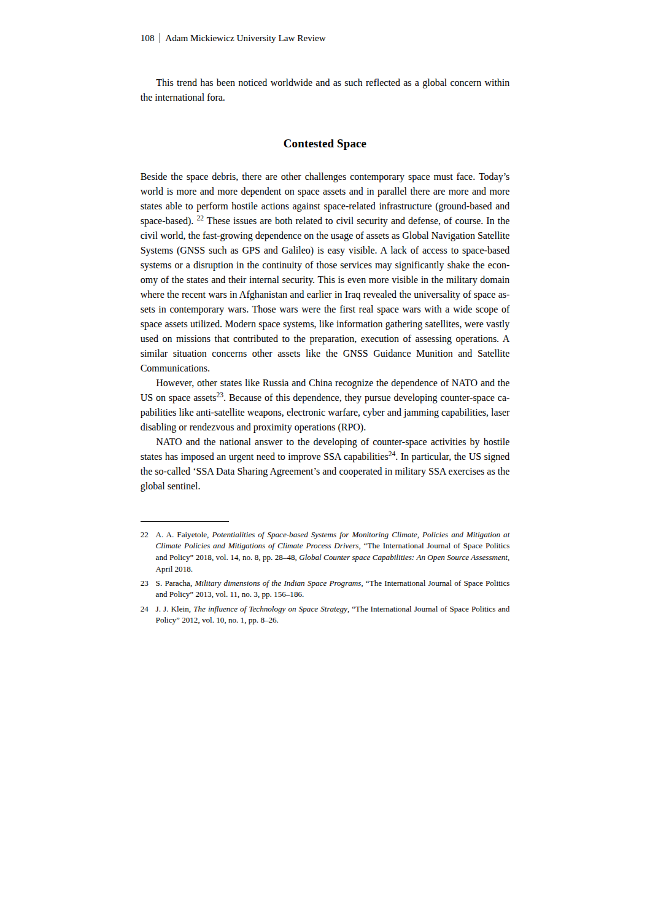108 Adam Mickiewicz University Law Review
This trend has been noticed worldwide and as such reflected as a global concern within the international fora.
Contested Space
Beside the space debris, there are other challenges contemporary space must face. Today’s world is more and more dependent on space assets and in parallel there are more and more states able to perform hostile actions against space-related infrastructure (ground-based and space-based). 22 These issues are both related to civil security and defense, of course. In the civil world, the fast-growing dependence on the usage of assets as Global Navigation Satellite Systems (GNSS such as GPS and Galileo) is easy visible. A lack of access to space-based systems or a disruption in the continuity of those services may significantly shake the economy of the states and their internal security. This is even more visible in the military domain where the recent wars in Afghanistan and earlier in Iraq revealed the universality of space assets in contemporary wars. Those wars were the first real space wars with a wide scope of space assets utilized. Modern space systems, like information gathering satellites, were vastly used on missions that contributed to the preparation, execution of assessing operations. A similar situation concerns other assets like the GNSS Guidance Munition and Satellite Communications.
However, other states like Russia and China recognize the dependence of NATO and the US on space assets23. Because of this dependence, they pursue developing counter-space capabilities like anti-satellite weapons, electronic warfare, cyber and jamming capabilities, laser disabling or rendezvous and proximity operations (RPO).
NATO and the national answer to the developing of counter-space activities by hostile states has imposed an urgent need to improve SSA capabilities24. In particular, the US signed the so-called ‘SSA Data Sharing Agreement’s and cooperated in military SSA exercises as the global sentinel.
A. A. Faiyetole, Potentialities of Space-based Systems for Monitoring Climate, Policies and Mitigation at Climate Policies and Mitigations of Climate Process Drivers, “The International Journal of Space Politics and Policy” 2018, vol. 14, no. 8, pp. 28–48, Global Counter space Capabilities: An Open Source Assessment, April 2018.
S. Paracha, Military dimensions of the Indian Space Programs, “The International Journal of Space Politics and Policy” 2013, vol. 11, no. 3, pp. 156–186.
J. J. Klein, The influence of Technology on Space Strategy, “The International Journal of Space Politics and Policy” 2012, vol. 10, no. 1, pp. 8–26.